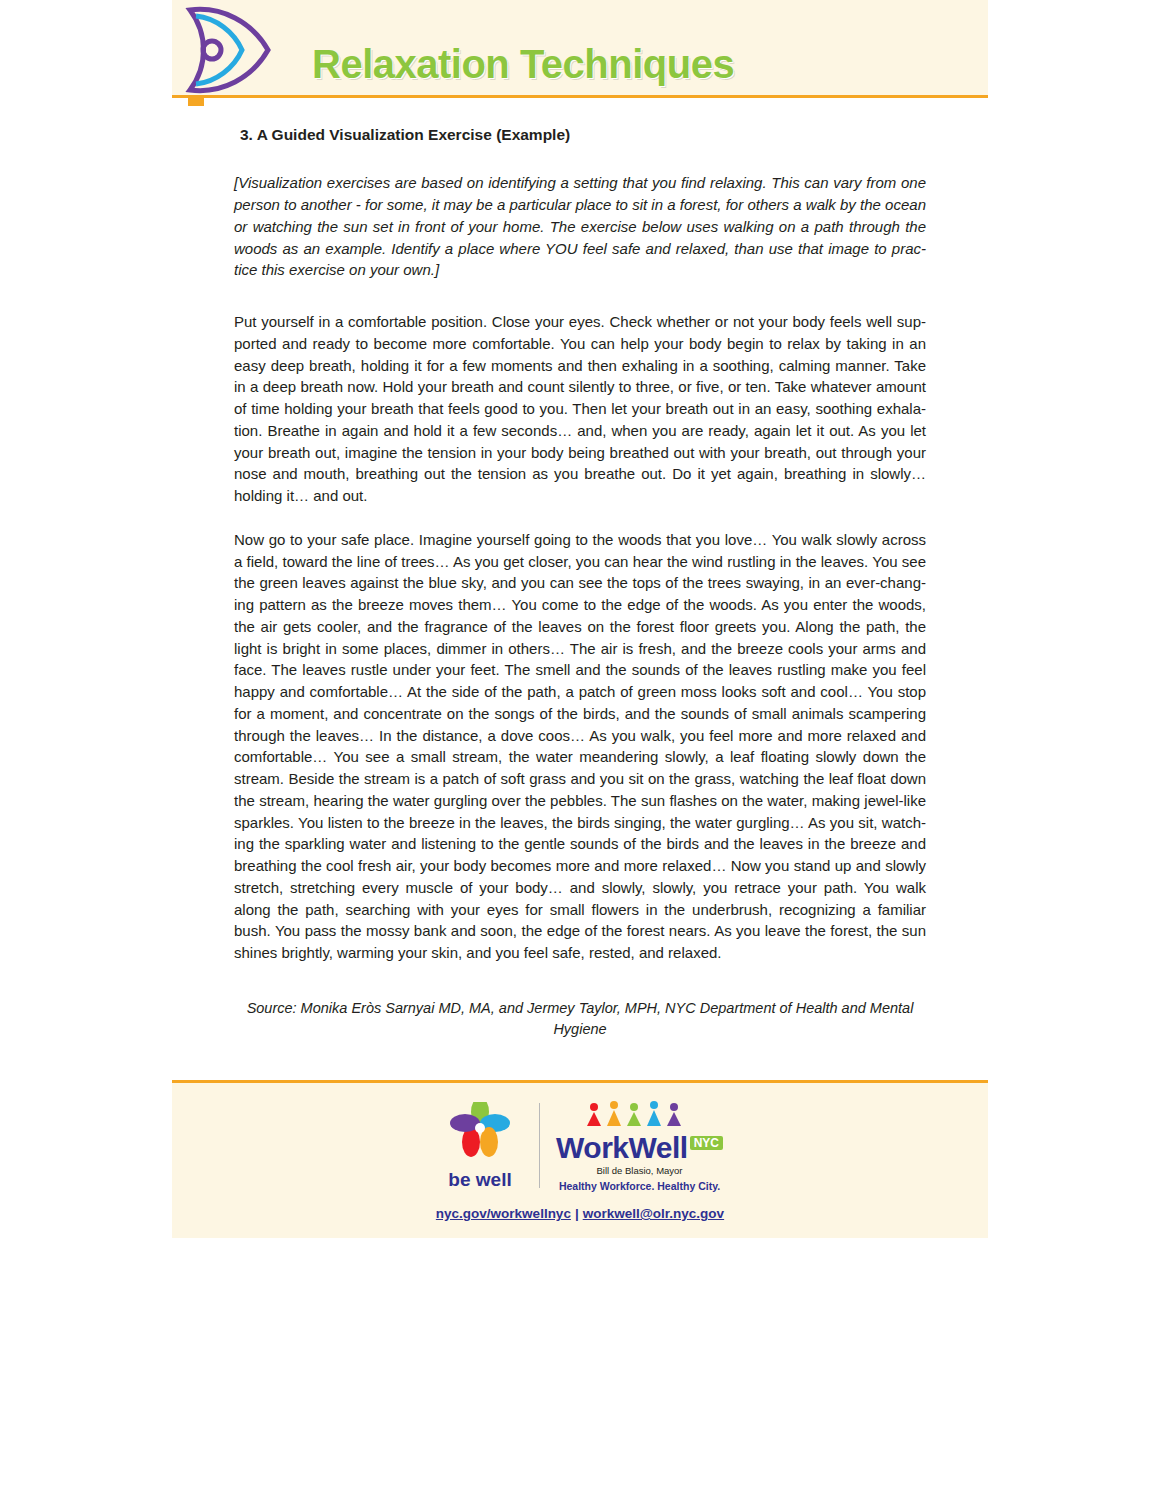Relaxation Techniques
3. A Guided Visualization Exercise (Example)
[Visualization exercises are based on identifying a setting that you find relaxing. This can vary from one person to another - for some, it may be a particular place to sit in a forest, for others a walk by the ocean or watching the sun set in front of your home. The exercise below uses walking on a path through the woods as an example. Identify a place where YOU feel safe and relaxed, than use that image to practice this exercise on your own.]
Put yourself in a comfortable position. Close your eyes. Check whether or not your body feels well supported and ready to become more comfortable. You can help your body begin to relax by taking in an easy deep breath, holding it for a few moments and then exhaling in a soothing, calming manner. Take in a deep breath now. Hold your breath and count silently to three, or five, or ten. Take whatever amount of time holding your breath that feels good to you. Then let your breath out in an easy, soothing exhalation. Breathe in again and hold it a few seconds… and, when you are ready, again let it out. As you let your breath out, imagine the tension in your body being breathed out with your breath, out through your nose and mouth, breathing out the tension as you breathe out. Do it yet again, breathing in slowly… holding it… and out.
Now go to your safe place. Imagine yourself going to the woods that you love… You walk slowly across a field, toward the line of trees… As you get closer, you can hear the wind rustling in the leaves. You see the green leaves against the blue sky, and you can see the tops of the trees swaying, in an ever-changing pattern as the breeze moves them… You come to the edge of the woods. As you enter the woods, the air gets cooler, and the fragrance of the leaves on the forest floor greets you. Along the path, the light is bright in some places, dimmer in others… The air is fresh, and the breeze cools your arms and face. The leaves rustle under your feet. The smell and the sounds of the leaves rustling make you feel happy and comfortable… At the side of the path, a patch of green moss looks soft and cool… You stop for a moment, and concentrate on the songs of the birds, and the sounds of small animals scampering through the leaves… In the distance, a dove coos… As you walk, you feel more and more relaxed and comfortable… You see a small stream, the water meandering slowly, a leaf floating slowly down the stream. Beside the stream is a patch of soft grass and you sit on the grass, watching the leaf float down the stream, hearing the water gurgling over the pebbles. The sun flashes on the water, making jewel-like sparkles. You listen to the breeze in the leaves, the birds singing, the water gurgling… As you sit, watching the sparkling water and listening to the gentle sounds of the birds and the leaves in the breeze and breathing the cool fresh air, your body becomes more and more relaxed… Now you stand up and slowly stretch, stretching every muscle of your body… and slowly, slowly, you retrace your path. You walk along the path, searching with your eyes for small flowers in the underbrush, recognizing a familiar bush. You pass the mossy bank and soon, the edge of the forest nears. As you leave the forest, the sun shines brightly, warming your skin, and you feel safe, rested, and relaxed.
Source: Monika Eròs Sarnyai MD, MA, and Jermey Taylor, MPH, NYC Department of Health and Mental Hygiene
be well
WorkWellNYC
Bill de Blasio, Mayor
Healthy Workforce. Healthy City.
nyc.gov/workwellnyc|workwell@olr.nyc.gov